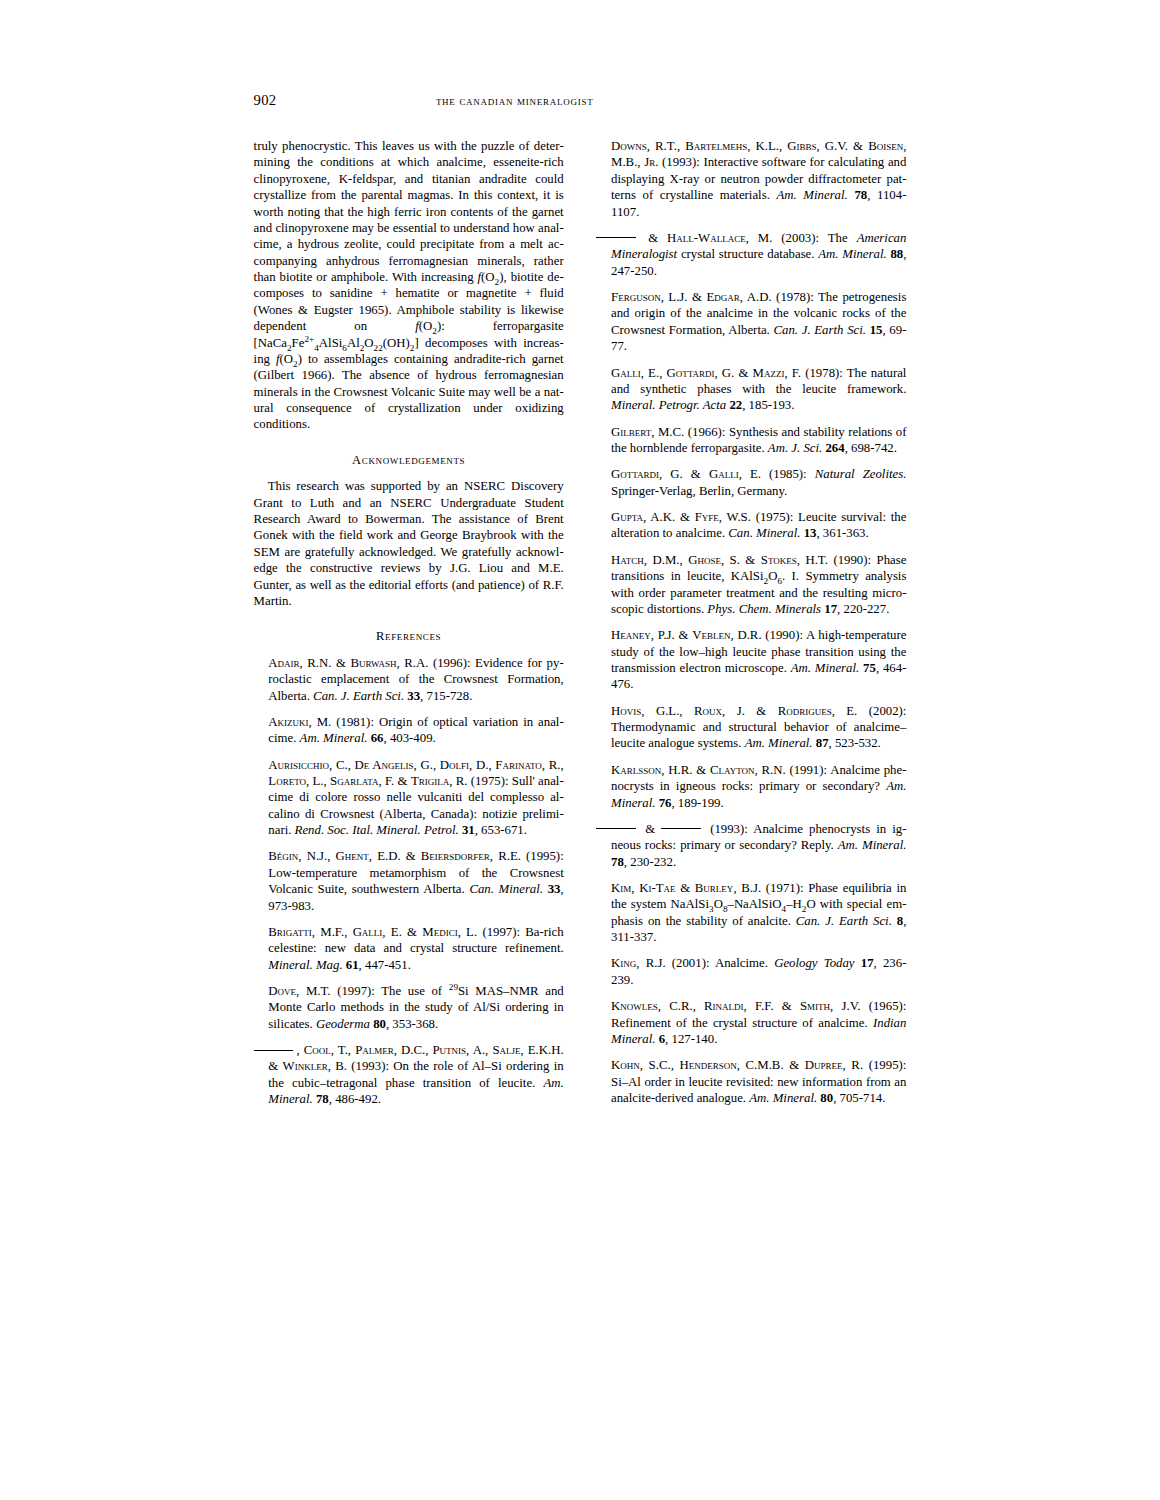902
the canadian mineralogist
truly phenocrystic. This leaves us with the puzzle of determining the conditions at which analcime, esseneite-rich clinopyroxene, K-feldspar, and titanian andradite could crystallize from the parental magmas. In this context, it is worth noting that the high ferric iron contents of the garnet and clinopyroxene may be essential to understand how analcime, a hydrous zeolite, could precipitate from a melt accompanying anhydrous ferromagnesian minerals, rather than biotite or amphibole. With increasing f(O2), biotite decomposes to sanidine + hematite or magnetite + fluid (Wones & Eugster 1965). Amphibole stability is likewise dependent on f(O2): ferropargasite [NaCa2Fe2+4AlSi6Al2O22(OH)2] decomposes with increasing f(O2) to assemblages containing andradite-rich garnet (Gilbert 1966). The absence of hydrous ferromagnesian minerals in the Crowsnest Volcanic Suite may well be a natural consequence of crystallization under oxidizing conditions.
Acknowledgements
This research was supported by an NSERC Discovery Grant to Luth and an NSERC Undergraduate Student Research Award to Bowerman. The assistance of Brent Gonek with the field work and George Braybrook with the SEM are gratefully acknowledged. We gratefully acknowledge the constructive reviews by J.G. Liou and M.E. Gunter, as well as the editorial efforts (and patience) of R.F. Martin.
References
Adair, R.N. & Burwash, R.A. (1996): Evidence for pyroclastic emplacement of the Crowsnest Formation, Alberta. Can. J. Earth Sci. 33, 715-728.
Akizuki, M. (1981): Origin of optical variation in analcime. Am. Mineral. 66, 403-409.
Aurisicchio, C., De Angelis, G., Dolfi, D., Farinato, R., Loreto, L., Sgarlata, F. & Trigila, R. (1975): Sull' analcime di colore rosso nelle vulcaniti del complesso alcalino di Crowsnest (Alberta, Canada): notizie preliminari. Rend. Soc. Ital. Mineral. Petrol. 31, 653-671.
Bégin, N.J., Ghent, E.D. & Beiersdorfer, R.E. (1995): Low-temperature metamorphism of the Crowsnest Volcanic Suite, southwestern Alberta. Can. Mineral. 33, 973-983.
Brigatti, M.F., Galli, E. & Medici, L. (1997): Ba-rich celestine: new data and crystal structure refinement. Mineral. Mag. 61, 447-451.
Dove, M.T. (1997): The use of 29Si MAS–NMR and Monte Carlo methods in the study of Al/Si ordering in silicates. Geoderma 80, 353-368.
, Cool, T., Palmer, D.C., Putnis, A., Salje, E.K.H. & Winkler, B. (1993): On the role of Al–Si ordering in the cubic–tetragonal phase transition of leucite. Am. Mineral. 78, 486-492.
Downs, R.T., Bartelmehs, K.L., Gibbs, G.V. & Boisen, M.B., Jr. (1993): Interactive software for calculating and displaying X-ray or neutron powder diffractometer patterns of crystalline materials. Am. Mineral. 78, 1104-1107.
& Hall-Wallace, M. (2003): The American Mineralogist crystal structure database. Am. Mineral. 88, 247-250.
Ferguson, L.J. & Edgar, A.D. (1978): The petrogenesis and origin of the analcime in the volcanic rocks of the Crowsnest Formation, Alberta. Can. J. Earth Sci. 15, 69-77.
Galli, E., Gottardi, G. & Mazzi, F. (1978): The natural and synthetic phases with the leucite framework. Mineral. Petrogr. Acta 22, 185-193.
Gilbert, M.C. (1966): Synthesis and stability relations of the hornblende ferropargasite. Am. J. Sci. 264, 698-742.
Gottardi, G. & Galli, E. (1985): Natural Zeolites. Springer-Verlag, Berlin, Germany.
Gupta, A.K. & Fyfe, W.S. (1975): Leucite survival: the alteration to analcime. Can. Mineral. 13, 361-363.
Hatch, D.M., Ghose, S. & Stokes, H.T. (1990): Phase transitions in leucite, KAlSi2O6. I. Symmetry analysis with order parameter treatment and the resulting microscopic distortions. Phys. Chem. Minerals 17, 220-227.
Heaney, P.J. & Veblen, D.R. (1990): A high-temperature study of the low–high leucite phase transition using the transmission electron microscope. Am. Mineral. 75, 464-476.
Hovis, G.L., Roux, J. & Rodrigues, E. (2002): Thermodynamic and structural behavior of analcime–leucite analogue systems. Am. Mineral. 87, 523-532.
Karlsson, H.R. & Clayton, R.N. (1991): Analcime phenocrysts in igneous rocks: primary or secondary? Am. Mineral. 76, 189-199.
& (1993): Analcime phenocrysts in igneous rocks: primary or secondary? Reply. Am. Mineral. 78, 230-232.
Kim, Ki-Tae & Burley, B.J. (1971): Phase equilibria in the system NaAlSi3O8–NaAlSiO4–H2O with special emphasis on the stability of analcite. Can. J. Earth Sci. 8, 311-337.
King, R.J. (2001): Analcime. Geology Today 17, 236-239.
Knowles, C.R., Rinaldi, F.F. & Smith, J.V. (1965): Refinement of the crystal structure of analcime. Indian Mineral. 6, 127-140.
Kohn, S.C., Henderson, C.M.B. & Dupree, R. (1995): Si–Al order in leucite revisited: new information from an analcite-derived analogue. Am. Mineral. 80, 705-714.